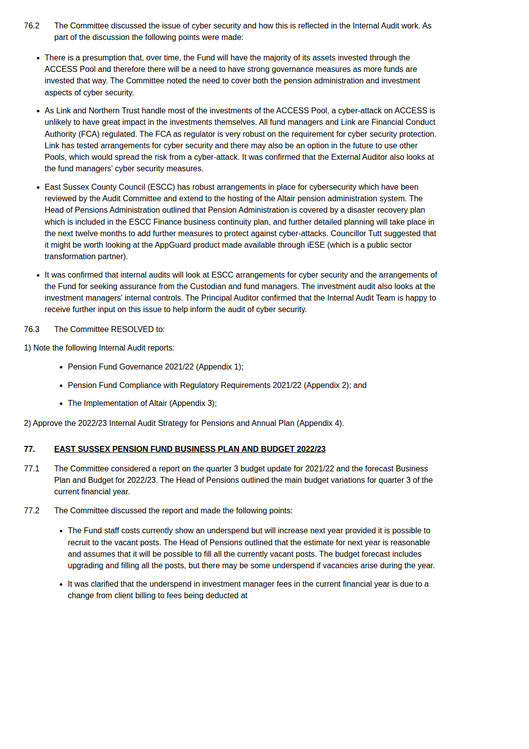76.2
The Committee discussed the issue of cyber security and how this is reflected in the Internal Audit work. As part of the discussion the following points were made:
There is a presumption that, over time, the Fund will have the majority of its assets invested through the ACCESS Pool and therefore there will be a need to have strong governance measures as more funds are invested that way. The Committee noted the need to cover both the pension administration and investment aspects of cyber security.
As Link and Northern Trust handle most of the investments of the ACCESS Pool, a cyber-attack on ACCESS is unlikely to have great impact in the investments themselves. All fund managers and Link are Financial Conduct Authority (FCA) regulated. The FCA as regulator is very robust on the requirement for cyber security protection. Link has tested arrangements for cyber security and there may also be an option in the future to use other Pools, which would spread the risk from a cyber-attack. It was confirmed that the External Auditor also looks at the fund managers' cyber security measures.
East Sussex County Council (ESCC) has robust arrangements in place for cybersecurity which have been reviewed by the Audit Committee and extend to the hosting of the Altair pension administration system. The Head of Pensions Administration outlined that Pension Administration is covered by a disaster recovery plan which is included in the ESCC Finance business continuity plan, and further detailed planning will take place in the next twelve months to add further measures to protect against cyber-attacks. Councillor Tutt suggested that it might be worth looking at the AppGuard product made available through iESE (which is a public sector transformation partner).
It was confirmed that internal audits will look at ESCC arrangements for cyber security and the arrangements of the Fund for seeking assurance from the Custodian and fund managers. The investment audit also looks at the investment managers' internal controls. The Principal Auditor confirmed that the Internal Audit Team is happy to receive further input on this issue to help inform the audit of cyber security.
76.3
The Committee RESOLVED to:
1) Note the following Internal Audit reports:
Pension Fund Governance 2021/22 (Appendix 1);
Pension Fund Compliance with Regulatory Requirements 2021/22 (Appendix 2); and
The Implementation of Altair (Appendix 3);
2) Approve the 2022/23 Internal Audit Strategy for Pensions and Annual Plan (Appendix 4).
77.
East Sussex Pension Fund Business Plan and Budget 2022/23
77.1
The Committee considered a report on the quarter 3 budget update for 2021/22 and the forecast Business Plan and Budget for 2022/23. The Head of Pensions outlined the main budget variations for quarter 3 of the current financial year.
77.2
The Committee discussed the report and made the following points:
The Fund staff costs currently show an underspend but will increase next year provided it is possible to recruit to the vacant posts. The Head of Pensions outlined that the estimate for next year is reasonable and assumes that it will be possible to fill all the currently vacant posts. The budget forecast includes upgrading and filling all the posts, but there may be some underspend if vacancies arise during the year.
It was clarified that the underspend in investment manager fees in the current financial year is due to a change from client billing to fees being deducted at